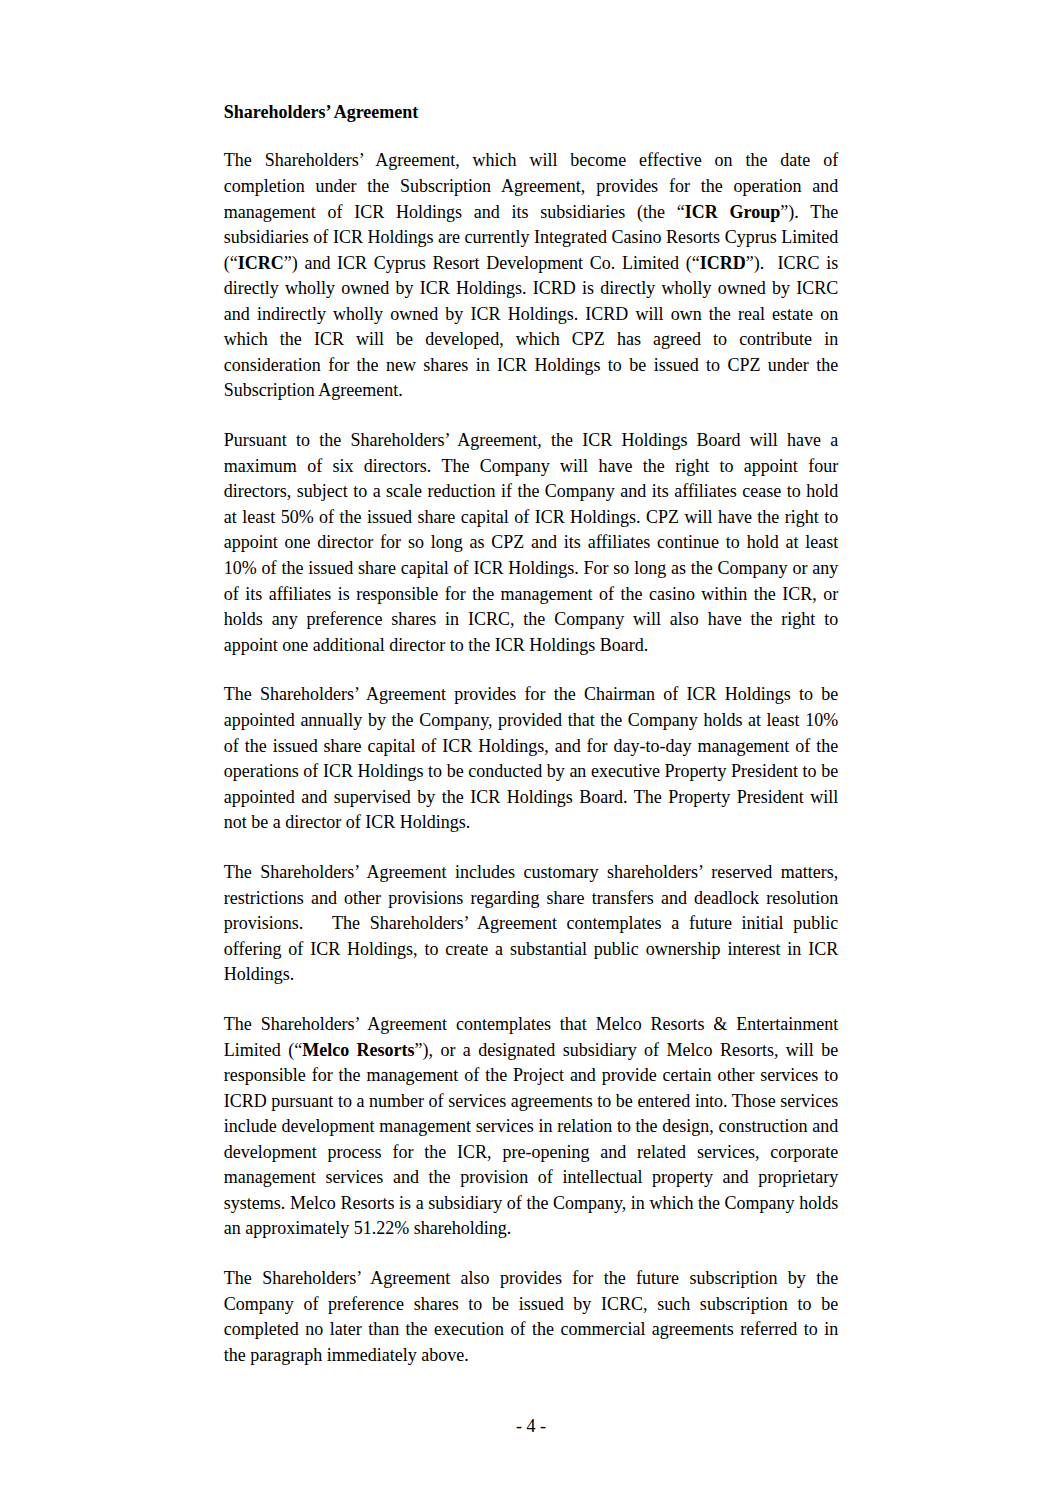Shareholders’ Agreement
The Shareholders’ Agreement, which will become effective on the date of completion under the Subscription Agreement, provides for the operation and management of ICR Holdings and its subsidiaries (the “ICR Group”). The subsidiaries of ICR Holdings are currently Integrated Casino Resorts Cyprus Limited (“ICRC”) and ICR Cyprus Resort Development Co. Limited (“ICRD”). ICRC is directly wholly owned by ICR Holdings. ICRD is directly wholly owned by ICRC and indirectly wholly owned by ICR Holdings. ICRD will own the real estate on which the ICR will be developed, which CPZ has agreed to contribute in consideration for the new shares in ICR Holdings to be issued to CPZ under the Subscription Agreement.
Pursuant to the Shareholders’ Agreement, the ICR Holdings Board will have a maximum of six directors. The Company will have the right to appoint four directors, subject to a scale reduction if the Company and its affiliates cease to hold at least 50% of the issued share capital of ICR Holdings. CPZ will have the right to appoint one director for so long as CPZ and its affiliates continue to hold at least 10% of the issued share capital of ICR Holdings. For so long as the Company or any of its affiliates is responsible for the management of the casino within the ICR, or holds any preference shares in ICRC, the Company will also have the right to appoint one additional director to the ICR Holdings Board.
The Shareholders’ Agreement provides for the Chairman of ICR Holdings to be appointed annually by the Company, provided that the Company holds at least 10% of the issued share capital of ICR Holdings, and for day-to-day management of the operations of ICR Holdings to be conducted by an executive Property President to be appointed and supervised by the ICR Holdings Board. The Property President will not be a director of ICR Holdings.
The Shareholders’ Agreement includes customary shareholders’ reserved matters, restrictions and other provisions regarding share transfers and deadlock resolution provisions. The Shareholders’ Agreement contemplates a future initial public offering of ICR Holdings, to create a substantial public ownership interest in ICR Holdings.
The Shareholders’ Agreement contemplates that Melco Resorts & Entertainment Limited (“Melco Resorts”), or a designated subsidiary of Melco Resorts, will be responsible for the management of the Project and provide certain other services to ICRD pursuant to a number of services agreements to be entered into. Those services include development management services in relation to the design, construction and development process for the ICR, pre-opening and related services, corporate management services and the provision of intellectual property and proprietary systems. Melco Resorts is a subsidiary of the Company, in which the Company holds an approximately 51.22% shareholding.
The Shareholders’ Agreement also provides for the future subscription by the Company of preference shares to be issued by ICRC, such subscription to be completed no later than the execution of the commercial agreements referred to in the paragraph immediately above.
- 4 -